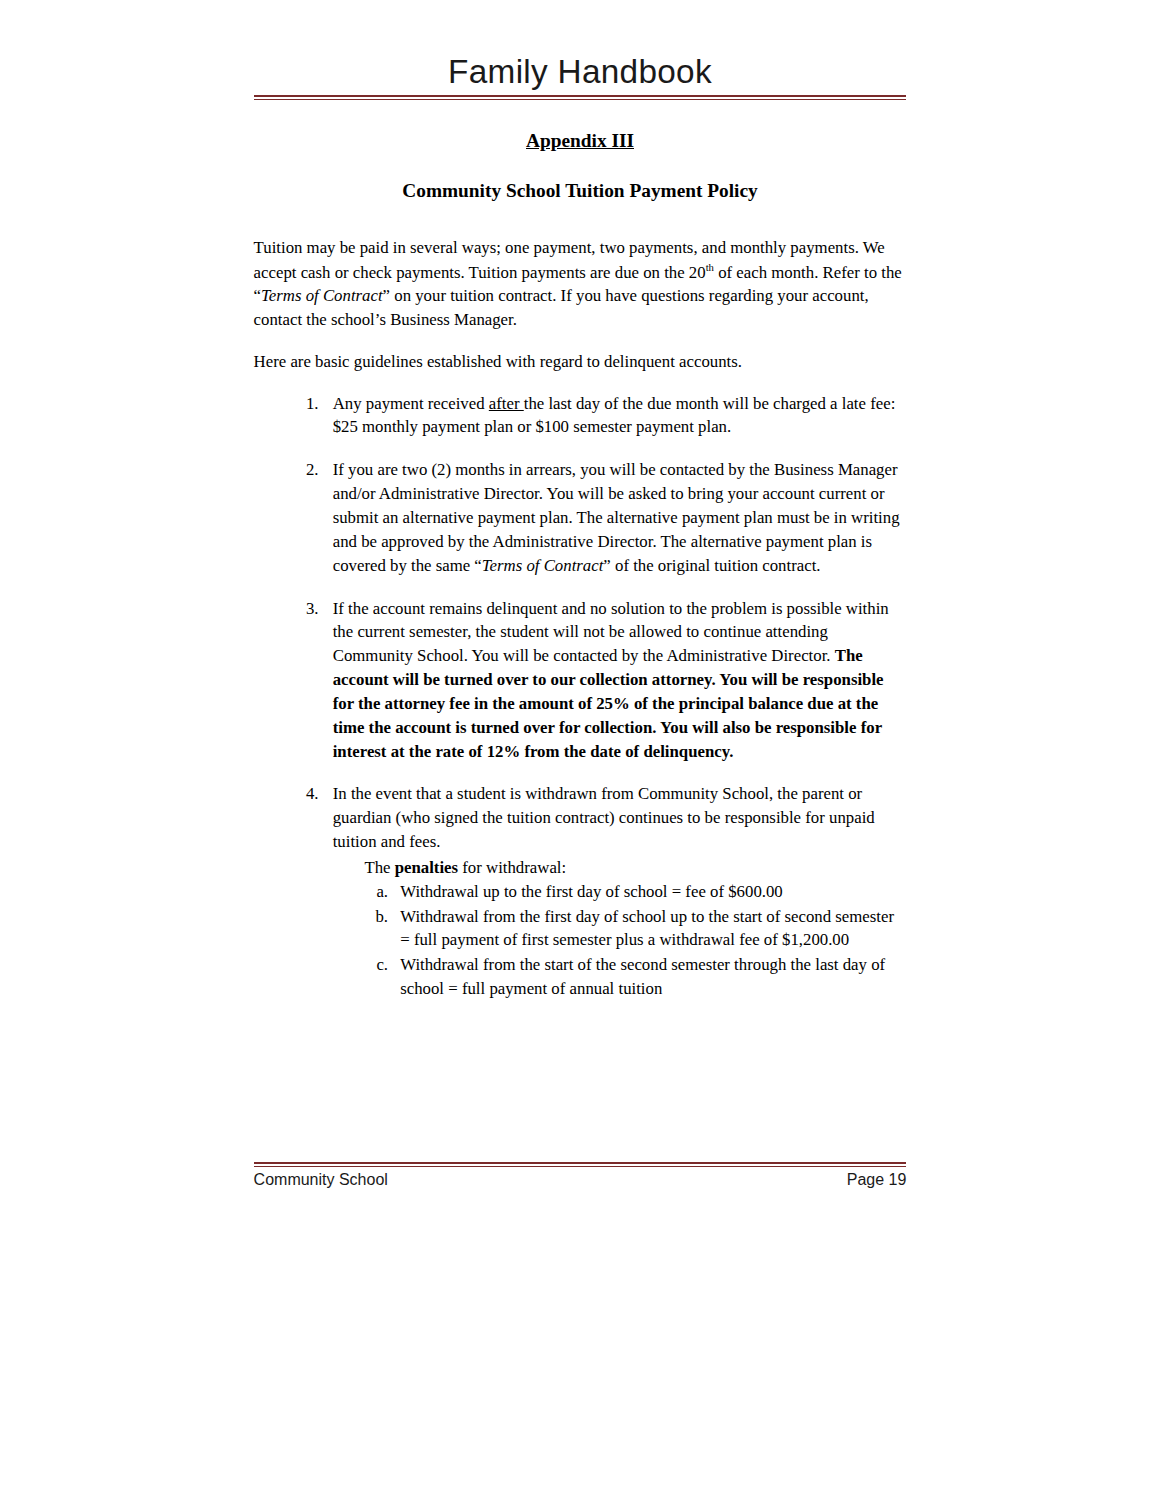Family Handbook
Appendix III
Community School Tuition Payment Policy
Tuition may be paid in several ways; one payment, two payments, and monthly payments. We accept cash or check payments. Tuition payments are due on the 20th of each month. Refer to the “Terms of Contract” on your tuition contract. If you have questions regarding your account, contact the school’s Business Manager.
Here are basic guidelines established with regard to delinquent accounts.
Any payment received after the last day of the due month will be charged a late fee: $25 monthly payment plan or $100 semester payment plan.
If you are two (2) months in arrears, you will be contacted by the Business Manager and/or Administrative Director. You will be asked to bring your account current or submit an alternative payment plan. The alternative payment plan must be in writing and be approved by the Administrative Director. The alternative payment plan is covered by the same “Terms of Contract” of the original tuition contract.
If the account remains delinquent and no solution to the problem is possible within the current semester, the student will not be allowed to continue attending Community School. You will be contacted by the Administrative Director. The account will be turned over to our collection attorney. You will be responsible for the attorney fee in the amount of 25% of the principal balance due at the time the account is turned over for collection. You will also be responsible for interest at the rate of 12% from the date of delinquency.
In the event that a student is withdrawn from Community School, the parent or guardian (who signed the tuition contract) continues to be responsible for unpaid tuition and fees.
The penalties for withdrawal:
Withdrawal up to the first day of school = fee of $600.00
Withdrawal from the first day of school up to the start of second semester = full payment of first semester plus a withdrawal fee of $1,200.00
Withdrawal from the start of the second semester through the last day of school = full payment of annual tuition
Community School Page 19